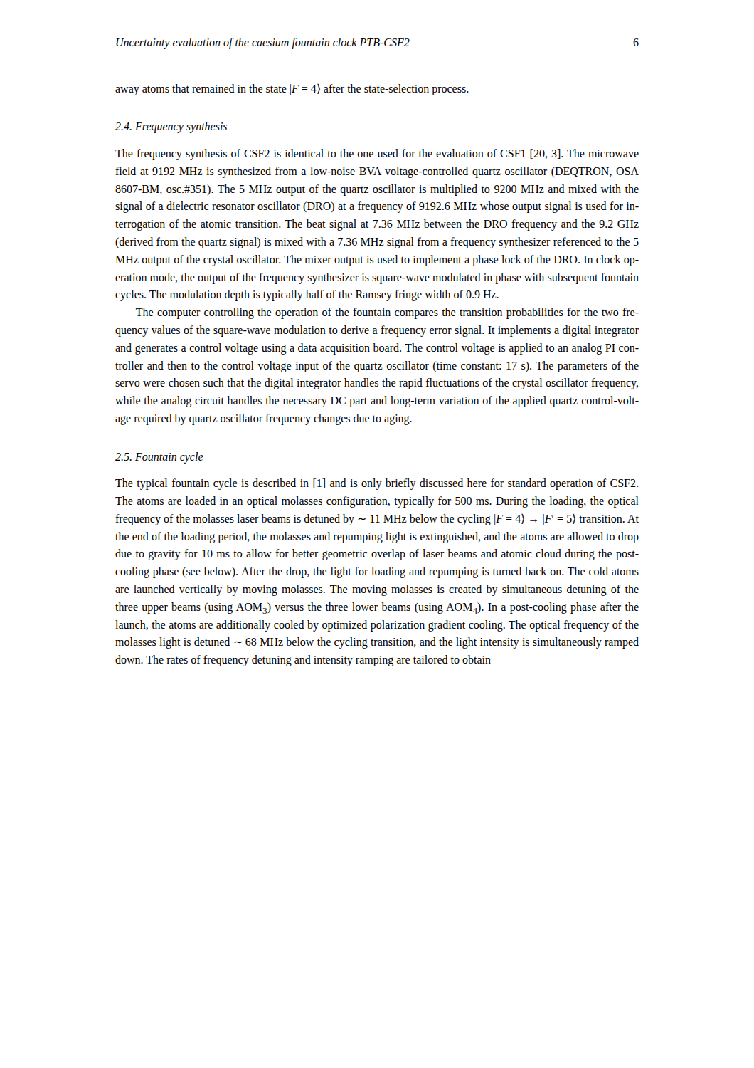Uncertainty evaluation of the caesium fountain clock PTB-CSF2 6
away atoms that remained in the state |F = 4⟩ after the state-selection process.
2.4. Frequency synthesis
The frequency synthesis of CSF2 is identical to the one used for the evaluation of CSF1 [20, 3]. The microwave field at 9192 MHz is synthesized from a low-noise BVA voltage-controlled quartz oscillator (DEQTRON, OSA 8607-BM, osc.#351). The 5 MHz output of the quartz oscillator is multiplied to 9200 MHz and mixed with the signal of a dielectric resonator oscillator (DRO) at a frequency of 9192.6 MHz whose output signal is used for interrogation of the atomic transition. The beat signal at 7.36 MHz between the DRO frequency and the 9.2 GHz (derived from the quartz signal) is mixed with a 7.36 MHz signal from a frequency synthesizer referenced to the 5 MHz output of the crystal oscillator. The mixer output is used to implement a phase lock of the DRO. In clock operation mode, the output of the frequency synthesizer is square-wave modulated in phase with subsequent fountain cycles. The modulation depth is typically half of the Ramsey fringe width of 0.9 Hz.
The computer controlling the operation of the fountain compares the transition probabilities for the two frequency values of the square-wave modulation to derive a frequency error signal. It implements a digital integrator and generates a control voltage using a data acquisition board. The control voltage is applied to an analog PI controller and then to the control voltage input of the quartz oscillator (time constant: 17 s). The parameters of the servo were chosen such that the digital integrator handles the rapid fluctuations of the crystal oscillator frequency, while the analog circuit handles the necessary DC part and long-term variation of the applied quartz control-voltage required by quartz oscillator frequency changes due to aging.
2.5. Fountain cycle
The typical fountain cycle is described in [1] and is only briefly discussed here for standard operation of CSF2. The atoms are loaded in an optical molasses configuration, typically for 500 ms. During the loading, the optical frequency of the molasses laser beams is detuned by ∼ 11 MHz below the cycling |F = 4⟩ → |F′ = 5⟩ transition. At the end of the loading period, the molasses and repumping light is extinguished, and the atoms are allowed to drop due to gravity for 10 ms to allow for better geometric overlap of laser beams and atomic cloud during the post-cooling phase (see below). After the drop, the light for loading and repumping is turned back on. The cold atoms are launched vertically by moving molasses. The moving molasses is created by simultaneous detuning of the three upper beams (using AOM3) versus the three lower beams (using AOM4). In a post-cooling phase after the launch, the atoms are additionally cooled by optimized polarization gradient cooling. The optical frequency of the molasses light is detuned ∼ 68 MHz below the cycling transition, and the light intensity is simultaneously ramped down. The rates of frequency detuning and intensity ramping are tailored to obtain